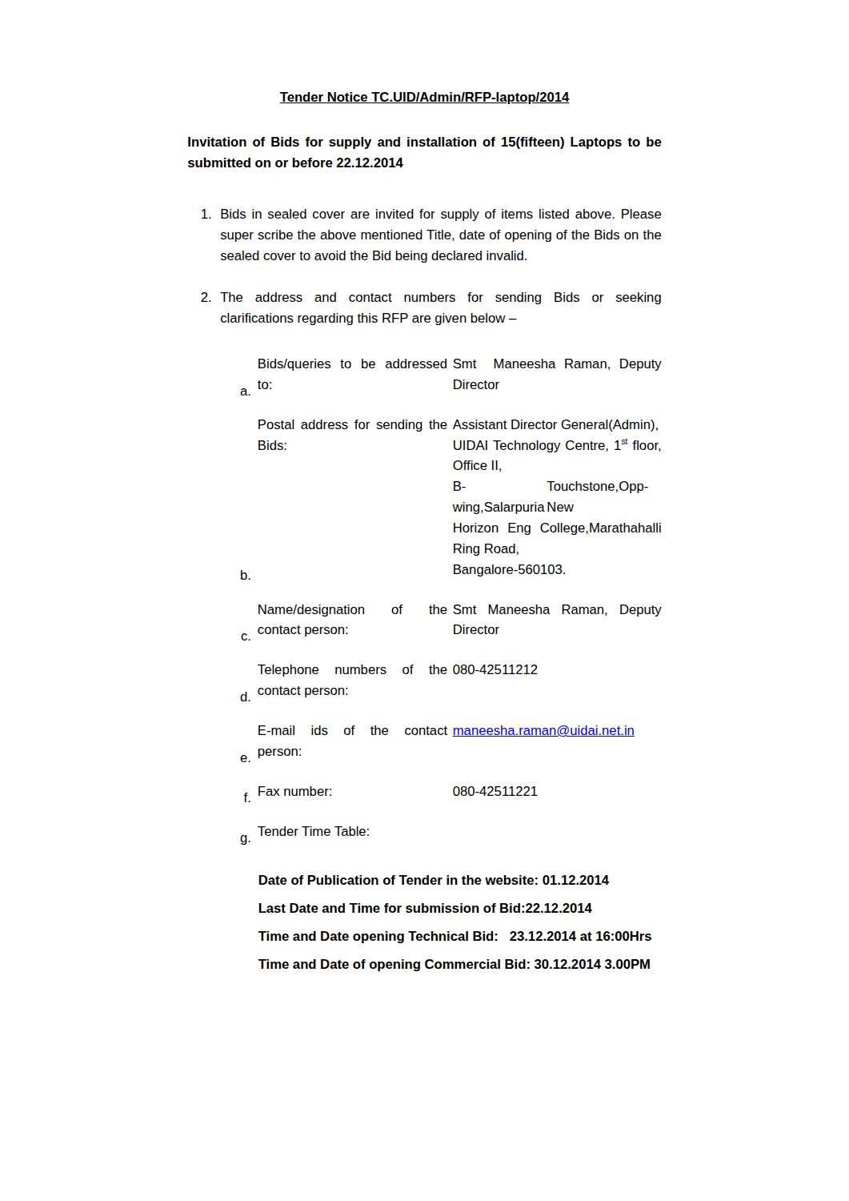Tender Notice TC.UID/Admin/RFP-laptop/2014
Invitation of Bids for supply and installation of 15(fifteen) Laptops to be submitted on or before 22.12.2014
Bids in sealed cover are invited for supply of items listed above. Please super scribe the above mentioned Title, date of opening of the Bids on the sealed cover to avoid the Bid being declared invalid.
The address and contact numbers for sending Bids or seeking clarifications regarding this RFP are given below –
Bids/queries to be addressed to: Smt Maneesha Raman, Deputy Director
Postal address for sending the Bids: Assistant Director General(Admin), UIDAI Technology Centre, 1st floor, Office II, B-wing,Salarpuria Touchstone,Opp-New Horizon Eng College,Marathahalli Ring Road, Bangalore-560103.
Name/designation of the contact person: Smt Maneesha Raman, Deputy Director
Telephone numbers of the contact person: 080-42511212
E-mail ids of the contact person: maneesha.raman@uidai.net.in
Fax number: 080-42511221
Tender Time Table:
Date of Publication of Tender in the website: 01.12.2014
Last Date and Time for submission of Bid:22.12.2014
Time and Date opening Technical Bid: 23.12.2014 at 16:00Hrs
Time and Date of opening Commercial Bid: 30.12.2014 3.00PM